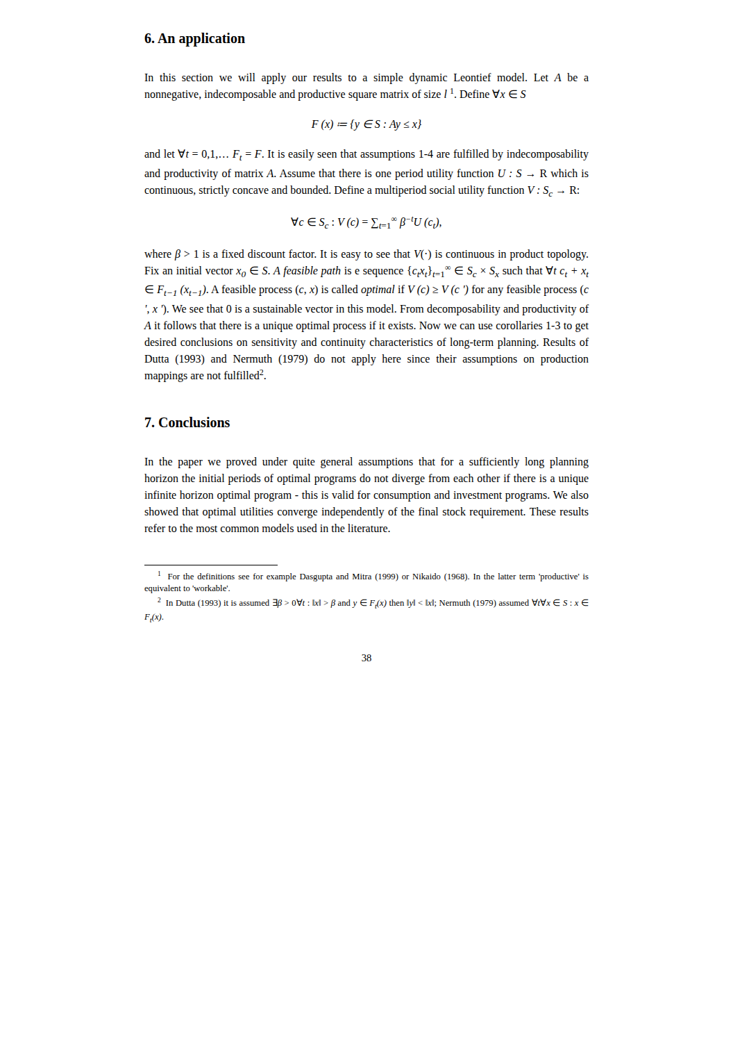6. An application
In this section we will apply our results to a simple dynamic Leontief model. Let A be a nonnegative, indecomposable and productive square matrix of size l 1. Define ∀x ∈ S
F (x) ≔ {y ∈ S : Ay ≤ x}
and let ∀t = 0,1,… Ft = F. It is easily seen that assumptions 1-4 are fulfilled by indecomposability and productivity of matrix A. Assume that there is one period utility function U : S → R which is continuous, strictly concave and bounded. Define a multiperiod social utility function V : Sc → R:
∀c ∈ Sc : V (c) = ∑t=1∞ β−tU (ct),
where β > 1 is a fixed discount factor. It is easy to see that V(·) is continuous in product topology. Fix an initial vector x0 ∈ S. A feasible path is e sequence {ctxt}t=1∞ ∈ Sc × Sx such that ∀t ct + xt ∈ Ft−1 (xt−1). A feasible process (c, x) is called optimal if V (c) ≥ V (c ') for any feasible process (c ', x '). We see that 0 is a sustainable vector in this model. From decomposability and productivity of A it follows that there is a unique optimal process if it exists. Now we can use corollaries 1-3 to get desired conclusions on sensitivity and continuity characteristics of long-term planning. Results of Dutta (1993) and Nermuth (1979) do not apply here since their assumptions on production mappings are not fulfilled2.
7. Conclusions
In the paper we proved under quite general assumptions that for a sufficiently long planning horizon the initial periods of optimal programs do not diverge from each other if there is a unique infinite horizon optimal program - this is valid for consumption and investment programs. We also showed that optimal utilities converge independently of the final stock requirement. These results refer to the most common models used in the literature.
1 For the definitions see for example Dasgupta and Mitra (1999) or Nikaido (1968). In the latter term 'productive' is equivalent to 'workable'.
2 In Dutta (1993) it is assumed ∃β > 0∀t : ‖x‖ > β and y ∈ Ft(x) then ‖y‖ < ‖x‖; Nermuth (1979) assumed ∀t∀x ∈ S : x ∈ Ft(x).
38